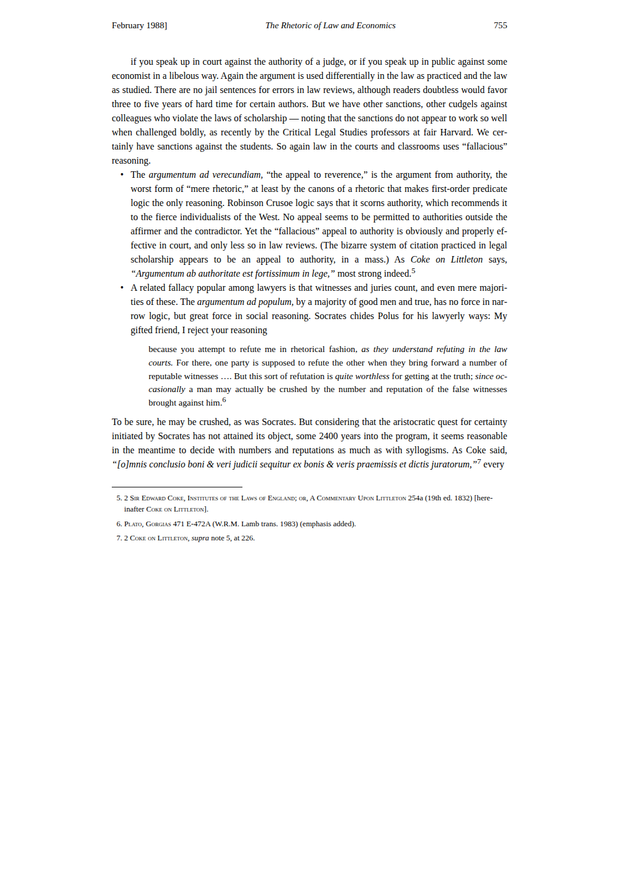February 1988] The Rhetoric of Law and Economics 755
if you speak up in court against the authority of a judge, or if you speak up in public against some economist in a libelous way. Again the argument is used differentially in the law as practiced and the law as studied. There are no jail sentences for errors in law reviews, although readers doubtless would favor three to five years of hard time for certain authors. But we have other sanctions, other cudgels against colleagues who violate the laws of scholarship — noting that the sanctions do not appear to work so well when challenged boldly, as recently by the Critical Legal Studies professors at fair Harvard. We certainly have sanctions against the students. So again law in the courts and classrooms uses “fallacious” reasoning.
The argumentum ad verecundiam, “the appeal to reverence,” is the argument from authority, the worst form of “mere rhetoric,” at least by the canons of a rhetoric that makes first-order predicate logic the only reasoning. Robinson Crusoe logic says that it scorns authority, which recommends it to the fierce individualists of the West. No appeal seems to be permitted to authorities outside the affirmer and the contradictor. Yet the “fallacious” appeal to authority is obviously and properly effective in court, and only less so in law reviews. (The bizarre system of citation practiced in legal scholarship appears to be an appeal to authority, in a mass.) As Coke on Littleton says, “Argumentum ab authoritate est fortissimum in lege,” most strong indeed.5
A related fallacy popular among lawyers is that witnesses and juries count, and even mere majorities of these. The argumentum ad populum, by a majority of good men and true, has no force in narrow logic, but great force in social reasoning. Socrates chides Polus for his lawyerly ways: My gifted friend, I reject your reasoning
because you attempt to refute me in rhetorical fashion, as they understand refuting in the law courts. For there, one party is supposed to refute the other when they bring forward a number of reputable witnesses …. But this sort of refutation is quite worthless for getting at the truth; since occasionally a man may actually be crushed by the number and reputation of the false witnesses brought against him.6
To be sure, he may be crushed, as was Socrates. But considering that the aristocratic quest for certainty initiated by Socrates has not attained its object, some 2400 years into the program, it seems reasonable in the meantime to decide with numbers and reputations as much as with syllogisms. As Coke said, “[o]mnis conclusio boni & veri judicii sequitur ex bonis & veris praemissis et dictis juratorum,”7 every
2 Sir Edward Coke, Institutes of the Laws of England; or, A Commentary Upon Littleton 254a (19th ed. 1832) [hereinafter Coke on Littleton].
Plato, Gorgias 471 E-472A (W.R.M. Lamb trans. 1983) (emphasis added).
2 Coke on Littleton, supra note 5, at 226.